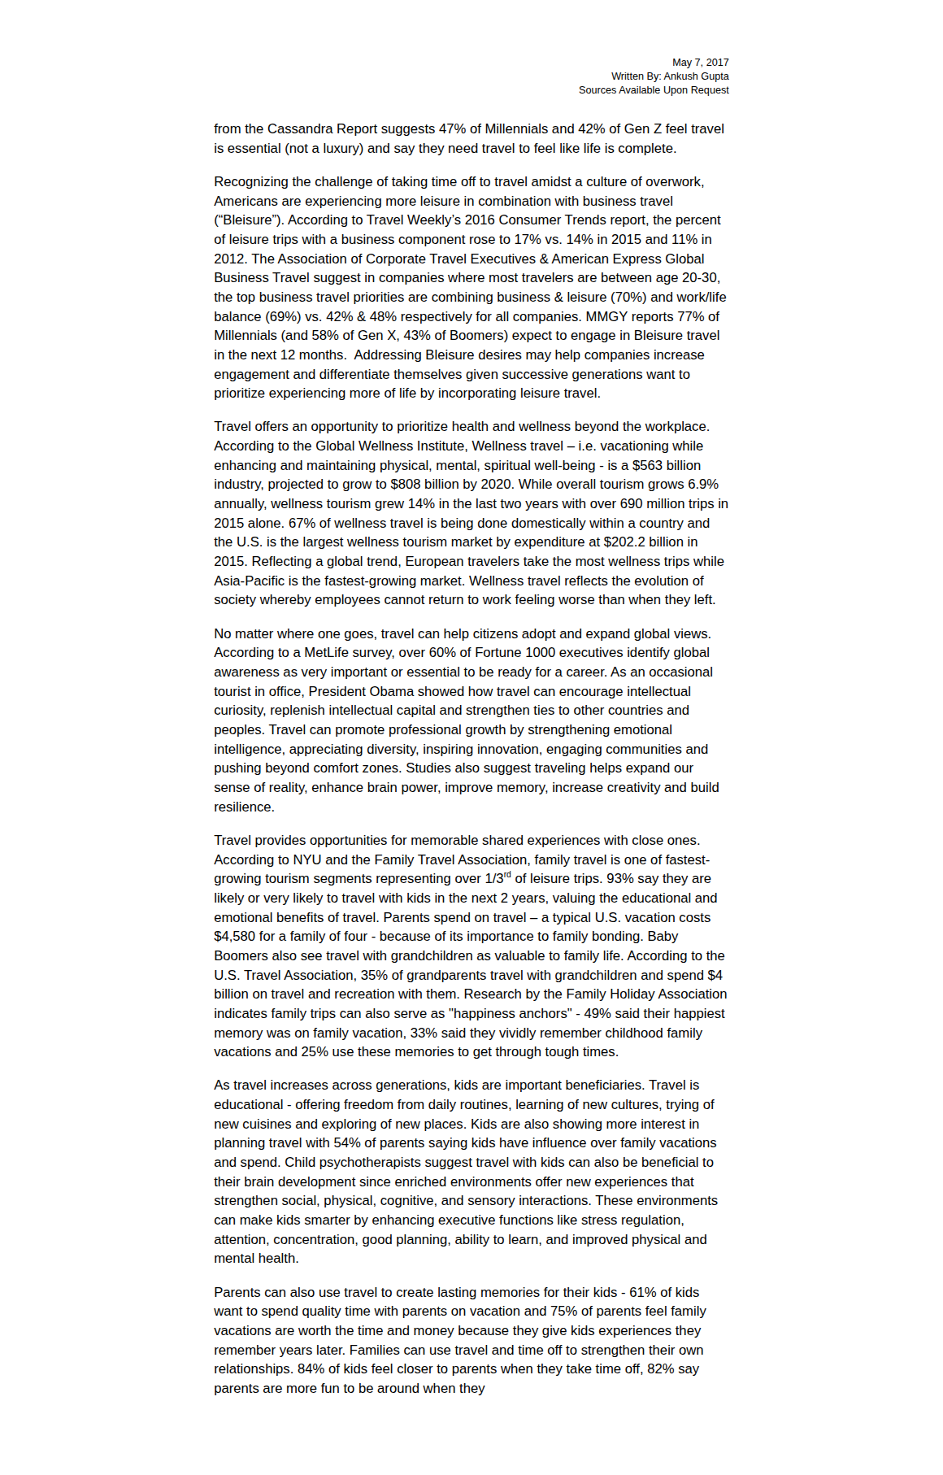May 7, 2017
Written By: Ankush Gupta
Sources Available Upon Request
from the Cassandra Report suggests 47% of Millennials and 42% of Gen Z feel travel is essential (not a luxury) and say they need travel to feel like life is complete.
Recognizing the challenge of taking time off to travel amidst a culture of overwork, Americans are experiencing more leisure in combination with business travel (“Bleisure”). According to Travel Weekly’s 2016 Consumer Trends report, the percent of leisure trips with a business component rose to 17% vs. 14% in 2015 and 11% in 2012. The Association of Corporate Travel Executives & American Express Global Business Travel suggest in companies where most travelers are between age 20-30, the top business travel priorities are combining business & leisure (70%) and work/life balance (69%) vs. 42% & 48% respectively for all companies. MMGY reports 77% of Millennials (and 58% of Gen X, 43% of Boomers) expect to engage in Bleisure travel in the next 12 months. Addressing Bleisure desires may help companies increase engagement and differentiate themselves given successive generations want to prioritize experiencing more of life by incorporating leisure travel.
Travel offers an opportunity to prioritize health and wellness beyond the workplace. According to the Global Wellness Institute, Wellness travel – i.e. vacationing while enhancing and maintaining physical, mental, spiritual well-being - is a $563 billion industry, projected to grow to $808 billion by 2020. While overall tourism grows 6.9% annually, wellness tourism grew 14% in the last two years with over 690 million trips in 2015 alone. 67% of wellness travel is being done domestically within a country and the U.S. is the largest wellness tourism market by expenditure at $202.2 billion in 2015. Reflecting a global trend, European travelers take the most wellness trips while Asia-Pacific is the fastest-growing market. Wellness travel reflects the evolution of society whereby employees cannot return to work feeling worse than when they left.
No matter where one goes, travel can help citizens adopt and expand global views. According to a MetLife survey, over 60% of Fortune 1000 executives identify global awareness as very important or essential to be ready for a career. As an occasional tourist in office, President Obama showed how travel can encourage intellectual curiosity, replenish intellectual capital and strengthen ties to other countries and peoples. Travel can promote professional growth by strengthening emotional intelligence, appreciating diversity, inspiring innovation, engaging communities and pushing beyond comfort zones. Studies also suggest traveling helps expand our sense of reality, enhance brain power, improve memory, increase creativity and build resilience.
Travel provides opportunities for memorable shared experiences with close ones. According to NYU and the Family Travel Association, family travel is one of fastest-growing tourism segments representing over 1/3rd of leisure trips. 93% say they are likely or very likely to travel with kids in the next 2 years, valuing the educational and emotional benefits of travel. Parents spend on travel – a typical U.S. vacation costs $4,580 for a family of four - because of its importance to family bonding. Baby Boomers also see travel with grandchildren as valuable to family life. According to the U.S. Travel Association, 35% of grandparents travel with grandchildren and spend $4 billion on travel and recreation with them. Research by the Family Holiday Association indicates family trips can also serve as "happiness anchors" - 49% said their happiest memory was on family vacation, 33% said they vividly remember childhood family vacations and 25% use these memories to get through tough times.
As travel increases across generations, kids are important beneficiaries. Travel is educational - offering freedom from daily routines, learning of new cultures, trying of new cuisines and exploring of new places. Kids are also showing more interest in planning travel with 54% of parents saying kids have influence over family vacations and spend. Child psychotherapists suggest travel with kids can also be beneficial to their brain development since enriched environments offer new experiences that strengthen social, physical, cognitive, and sensory interactions. These environments can make kids smarter by enhancing executive functions like stress regulation, attention, concentration, good planning, ability to learn, and improved physical and mental health.
Parents can also use travel to create lasting memories for their kids - 61% of kids want to spend quality time with parents on vacation and 75% of parents feel family vacations are worth the time and money because they give kids experiences they remember years later. Families can use travel and time off to strengthen their own relationships. 84% of kids feel closer to parents when they take time off, 82% say parents are more fun to be around when they